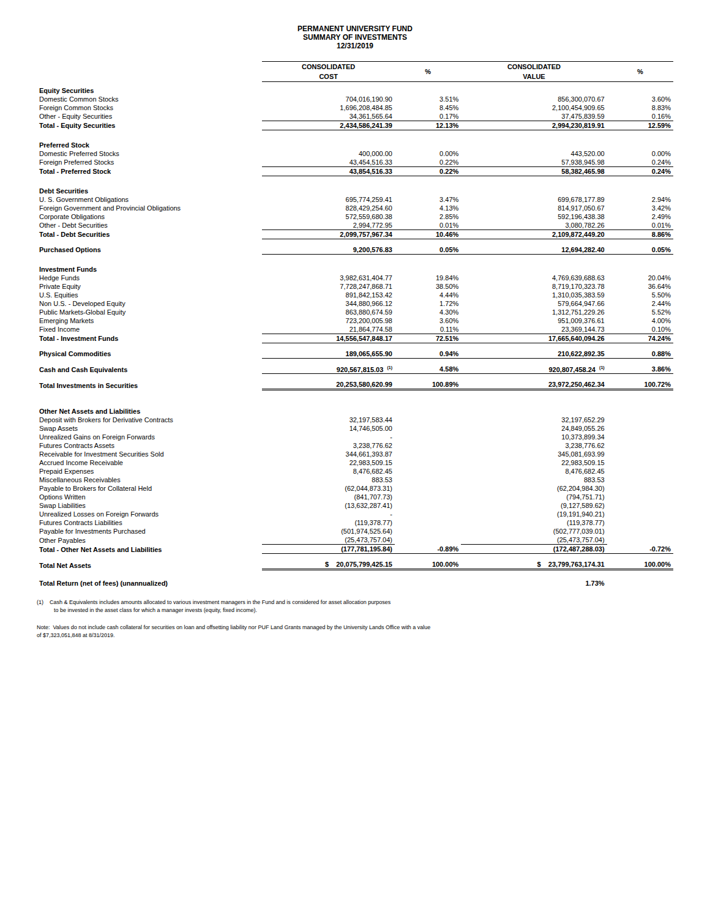PERMANENT UNIVERSITY FUND
SUMMARY OF INVESTMENTS
12/31/2019
| | CONSOLIDATED | % | CONSOLIDATED | % |
| --- | --- | --- | --- | --- |
| | COST | VALUE |
| Equity Securities | | | | |
| Domestic Common Stocks | 704,016,190.90 | 3.51% | 856,300,070.67 | 3.60% |
| Foreign Common Stocks | 1,696,208,484.85 | 8.45% | 2,100,454,909.65 | 8.83% |
| Other - Equity Securities | 34,361,565.64 | 0.17% | 37,475,839.59 | 0.16% |
| Total - Equity Securities | 2,434,586,241.39 | 12.13% | 2,994,230,819.91 | 12.59% |
| Preferred Stock | | | | |
| Domestic Preferred Stocks | 400,000.00 | 0.00% | 443,520.00 | 0.00% |
| Foreign Preferred Stocks | 43,454,516.33 | 0.22% | 57,938,945.98 | 0.24% |
| Total - Preferred Stock | 43,854,516.33 | 0.22% | 58,382,465.98 | 0.24% |
| Debt Securities | | | | |
| U. S. Government Obligations | 695,774,259.41 | 3.47% | 699,678,177.89 | 2.94% |
| Foreign Government and Provincial Obligations | 828,429,254.60 | 4.13% | 814,917,050.67 | 3.42% |
| Corporate Obligations | 572,559,680.38 | 2.85% | 592,196,438.38 | 2.49% |
| Other - Debt Securities | 2,994,772.95 | 0.01% | 3,080,782.26 | 0.01% |
| Total - Debt Securities | 2,099,757,967.34 | 10.46% | 2,109,872,449.20 | 8.86% |
| Purchased Options | 9,200,576.83 | 0.05% | 12,694,282.40 | 0.05% |
| Investment Funds | | | | |
| Hedge Funds | 3,982,631,404.77 | 19.84% | 4,769,639,688.63 | 20.04% |
| Private Equity | 7,728,247,868.71 | 38.50% | 8,719,170,323.78 | 36.64% |
| U.S. Equities | 891,842,153.42 | 4.44% | 1,310,035,383.59 | 5.50% |
| Non U.S. - Developed Equity | 344,880,966.12 | 1.72% | 579,664,947.66 | 2.44% |
| Public Markets-Global Equity | 863,880,674.59 | 4.30% | 1,312,751,229.26 | 5.52% |
| Emerging Markets | 723,200,005.98 | 3.60% | 951,009,376.61 | 4.00% |
| Fixed Income | 21,864,774.58 | 0.11% | 23,369,144.73 | 0.10% |
| Total - Investment Funds | 14,556,547,848.17 | 72.51% | 17,665,640,094.26 | 74.24% |
| Physical Commodities | 189,065,655.90 | 0.94% | 210,622,892.35 | 0.88% |
| Cash and Cash Equivalents | 920,567,815.03 (1) | 4.58% | 920,807,458.24 (1) | 3.86% |
| Total Investments in Securities | 20,253,580,620.99 | 100.89% | 23,972,250,462.34 | 100.72% |
| Other Net Assets and Liabilities | | | | |
| Deposit with Brokers for Derivative Contracts | 32,197,583.44 | | 32,197,652.29 | |
| Swap Assets | 14,746,505.00 | | 24,849,055.26 | |
| Unrealized Gains on Foreign Forwards | - | | 10,373,899.34 | |
| Futures Contracts Assets | 3,238,776.62 | | 3,238,776.62 | |
| Receivable for Investment Securities Sold | 344,661,393.87 | | 345,081,693.99 | |
| Accrued Income Receivable | 22,983,509.15 | | 22,983,509.15 | |
| Prepaid Expenses | 8,476,682.45 | | 8,476,682.45 | |
| Miscellaneous Receivables | 883.53 | | 883.53 | |
| Payable to Brokers for Collateral Held | (62,044,873.31) | | (62,204,984.30) | |
| Options Written | (841,707.73) | | (794,751.71) | |
| Swap Liabilities | (13,632,287.41) | | (9,127,589.62) | |
| Unrealized Losses on Foreign Forwards | - | | (19,191,940.21) | |
| Futures Contracts Liabilities | (119,378.77) | | (119,378.77) | |
| Payable for Investments Purchased | (501,974,525.64) | | (502,777,039.01) | |
| Other Payables | (25,473,757.04) | | (25,473,757.04) | |
| Total - Other Net Assets and Liabilities | (177,781,195.84) | -0.89% | (172,487,288.03) | -0.72% |
| Total Net Assets | $ 20,075,799,425.15 | 100.00% | $ 23,799,763,174.31 | 100.00% |
| Total Return (net of fees) (unannualized) | | | 1.73% | |
(1) Cash & Equivalents includes amounts allocated to various investment managers in the Fund and is considered for asset allocation purposes to be invested in the asset class for which a manager invests (equity, fixed income).
Note: Values do not include cash collateral for securities on loan and offsetting liability nor PUF Land Grants managed by the University Lands Office with a value
of $7,323,051,848 at 8/31/2019.